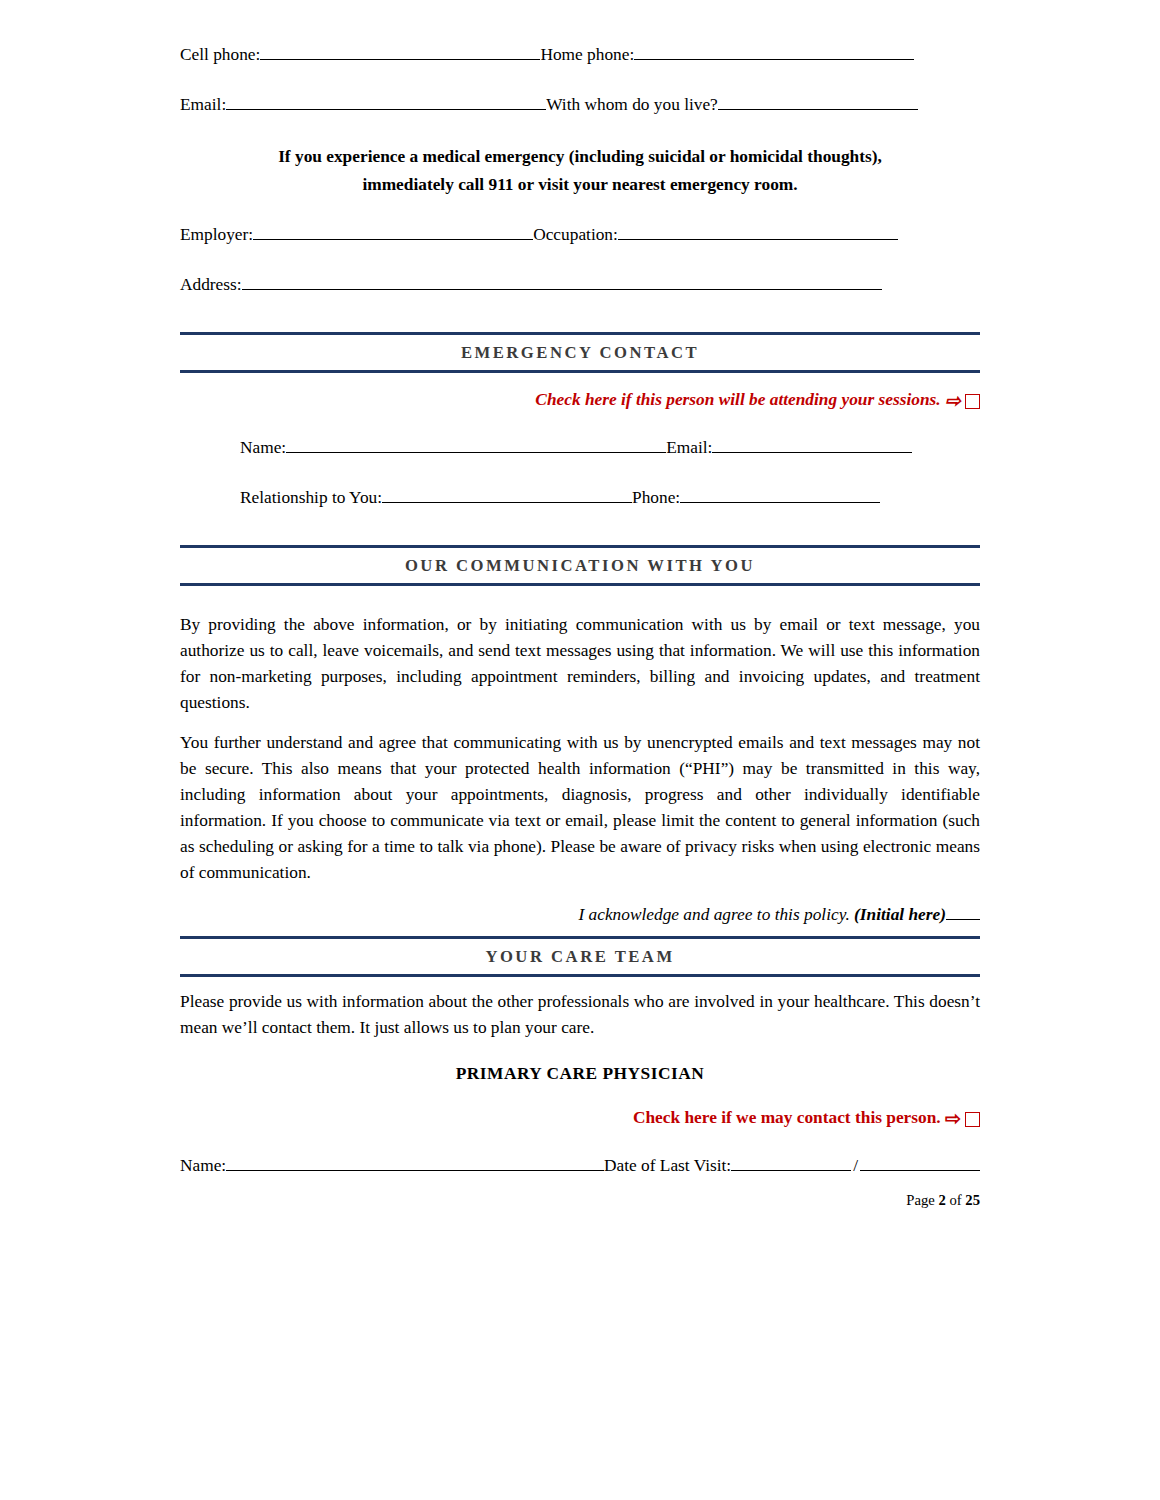Cell phone: Home phone:
Email: With whom do you live?
If you experience a medical emergency (including suicidal or homicidal thoughts),
immediately call 911 or visit your nearest emergency room.
Employer: Occupation:
Address:
EMERGENCY CONTACT
Check here if this person will be attending your sessions. ⇨
Name: Email:
Relationship to You: Phone:
OUR COMMUNICATION WITH YOU
By providing the above information, or by initiating communication with us by email or text message, you authorize us to call, leave voicemails, and send text messages using that information. We will use this information for non-marketing purposes, including appointment reminders, billing and invoicing updates, and treatment questions.
You further understand and agree that communicating with us by unencrypted emails and text messages may not be secure. This also means that your protected health information (“PHI”) may be transmitted in this way, including information about your appointments, diagnosis, progress and other individually identifiable information. If you choose to communicate via text or email, please limit the content to general information (such as scheduling or asking for a time to talk via phone). Please be aware of privacy risks when using electronic means of communication.
I acknowledge and agree to this policy. (Initial here)
YOUR CARE TEAM
Please provide us with information about the other professionals who are involved in your healthcare. This doesn’t mean we’ll contact them. It just allows us to plan your care.
PRIMARY CARE PHYSICIAN
Check here if we may contact this person. ⇨
Name: Date of Last Visit: /
Page 2 of 25